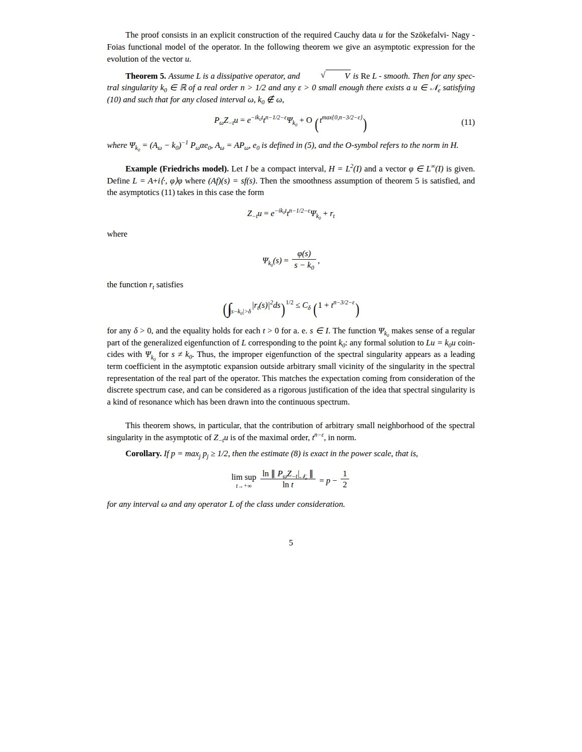The proof consists in an explicit construction of the required Cauchy data u for the Szökefalvi- Nagy - Foias functional model of the operator. In the following theorem we give an asymptotic expression for the evolution of the vector u.
Theorem 5. Assume L is a dissipative operator, and V is Re L - smooth. Then for any spectral singularity k0 ∈ ℝ of a real order n > 1/2 and any ε > 0 small enough there exists a u ∈ 𝒩e satisfying (10) and such that for any closed interval ω, k0 ∉ ω,
PωZ−tu = e−ik0ttn−1/2−εΨk0 + O (tmax{0,n−3/2−ε}) (11)
where Ψk0 = (Aω − k0)−1 Pωαe0, Aω = APω, e0 is defined in (5), and the O-symbol refers to the norm in H.
Example (Friedrichs model). Let I be a compact interval, H = L2(I) and a vector φ ∈ L∞(I) is given. Define L = A+i⟨·, φ⟩φ where (Af)(s) = sf(s). Then the smoothness assumption of theorem 5 is satisfied, and the asymptotics (11) takes in this case the form
Z−tu = e−ik0ttn−1/2−εΨk0 + rt
where
Ψk0(s) = φ(s) s − k0,
the function rt satisfies
(∫|s−k0|>δ|rt(s)|2ds)1/2 ≤ Cδ (1 + tn−3/2−ε)
for any δ > 0, and the equality holds for each t > 0 for a. e. s ∈ I. The function Ψk0 makes sense of a regular part of the generalized eigenfunction of L corresponding to the point k0: any formal solution to Lu = k0u coincides with Ψk0 for s ≠ k0. Thus, the improper eigenfunction of the spectral singularity appears as a leading term coefficient in the asymptotic expansion outside arbitrary small vicinity of the singularity in the spectral representation of the real part of the operator. This matches the expectation coming from consideration of the discrete spectrum case, and can be considered as a rigorous justification of the idea that spectral singularity is a kind of resonance which has been drawn into the continuous spectrum.
This theorem shows, in particular, that the contribution of arbitrary small neighborhood of the spectral singularity in the asymptotic of Z−tu is of the maximal order, tn−ε, in norm.
Corollary. If p = maxj pj ≥ 1/2, then the estimate (8) is exact in the power scale, that is,
lim sup t→+∞ln ∥ PωZ−t|𝒩e ∥ln t = p − 12
for any interval ω and any operator L of the class under consideration.
5